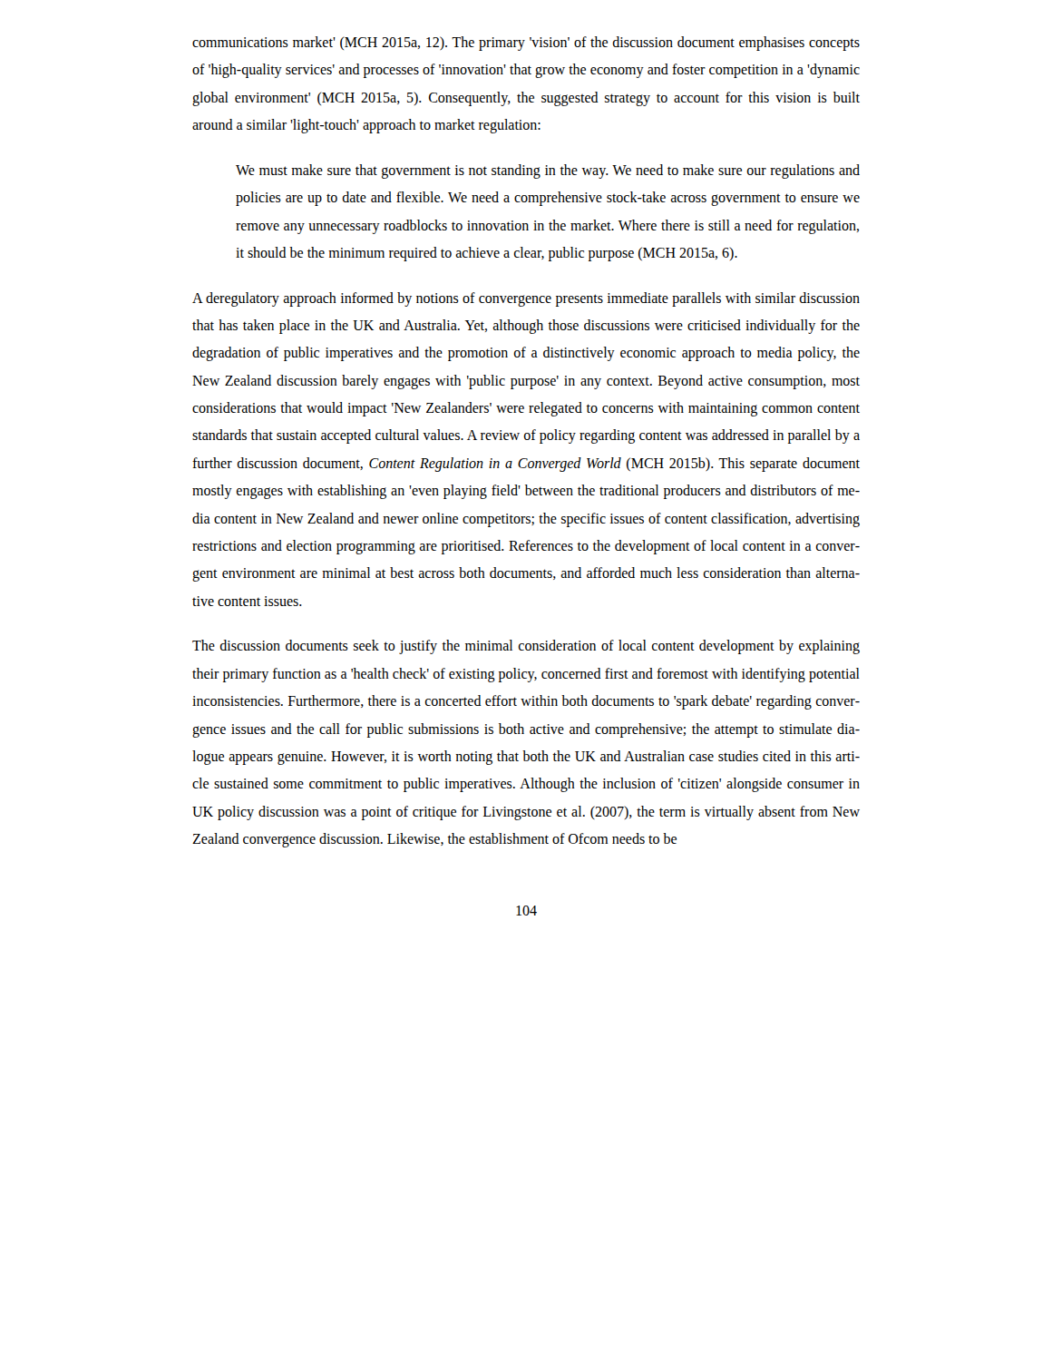communications market' (MCH 2015a, 12). The primary 'vision' of the discussion document emphasises concepts of 'high-quality services' and processes of 'innovation' that grow the economy and foster competition in a 'dynamic global environment' (MCH 2015a, 5). Consequently, the suggested strategy to account for this vision is built around a similar 'light-touch' approach to market regulation:
We must make sure that government is not standing in the way. We need to make sure our regulations and policies are up to date and flexible. We need a comprehensive stock-take across government to ensure we remove any unnecessary roadblocks to innovation in the market. Where there is still a need for regulation, it should be the minimum required to achieve a clear, public purpose (MCH 2015a, 6).
A deregulatory approach informed by notions of convergence presents immediate parallels with similar discussion that has taken place in the UK and Australia. Yet, although those discussions were criticised individually for the degradation of public imperatives and the promotion of a distinctively economic approach to media policy, the New Zealand discussion barely engages with 'public purpose' in any context. Beyond active consumption, most considerations that would impact 'New Zealanders' were relegated to concerns with maintaining common content standards that sustain accepted cultural values. A review of policy regarding content was addressed in parallel by a further discussion document, Content Regulation in a Converged World (MCH 2015b). This separate document mostly engages with establishing an 'even playing field' between the traditional producers and distributors of media content in New Zealand and newer online competitors; the specific issues of content classification, advertising restrictions and election programming are prioritised. References to the development of local content in a convergent environment are minimal at best across both documents, and afforded much less consideration than alternative content issues.
The discussion documents seek to justify the minimal consideration of local content development by explaining their primary function as a 'health check' of existing policy, concerned first and foremost with identifying potential inconsistencies. Furthermore, there is a concerted effort within both documents to 'spark debate' regarding convergence issues and the call for public submissions is both active and comprehensive; the attempt to stimulate dialogue appears genuine. However, it is worth noting that both the UK and Australian case studies cited in this article sustained some commitment to public imperatives. Although the inclusion of 'citizen' alongside consumer in UK policy discussion was a point of critique for Livingstone et al. (2007), the term is virtually absent from New Zealand convergence discussion. Likewise, the establishment of Ofcom needs to be
104